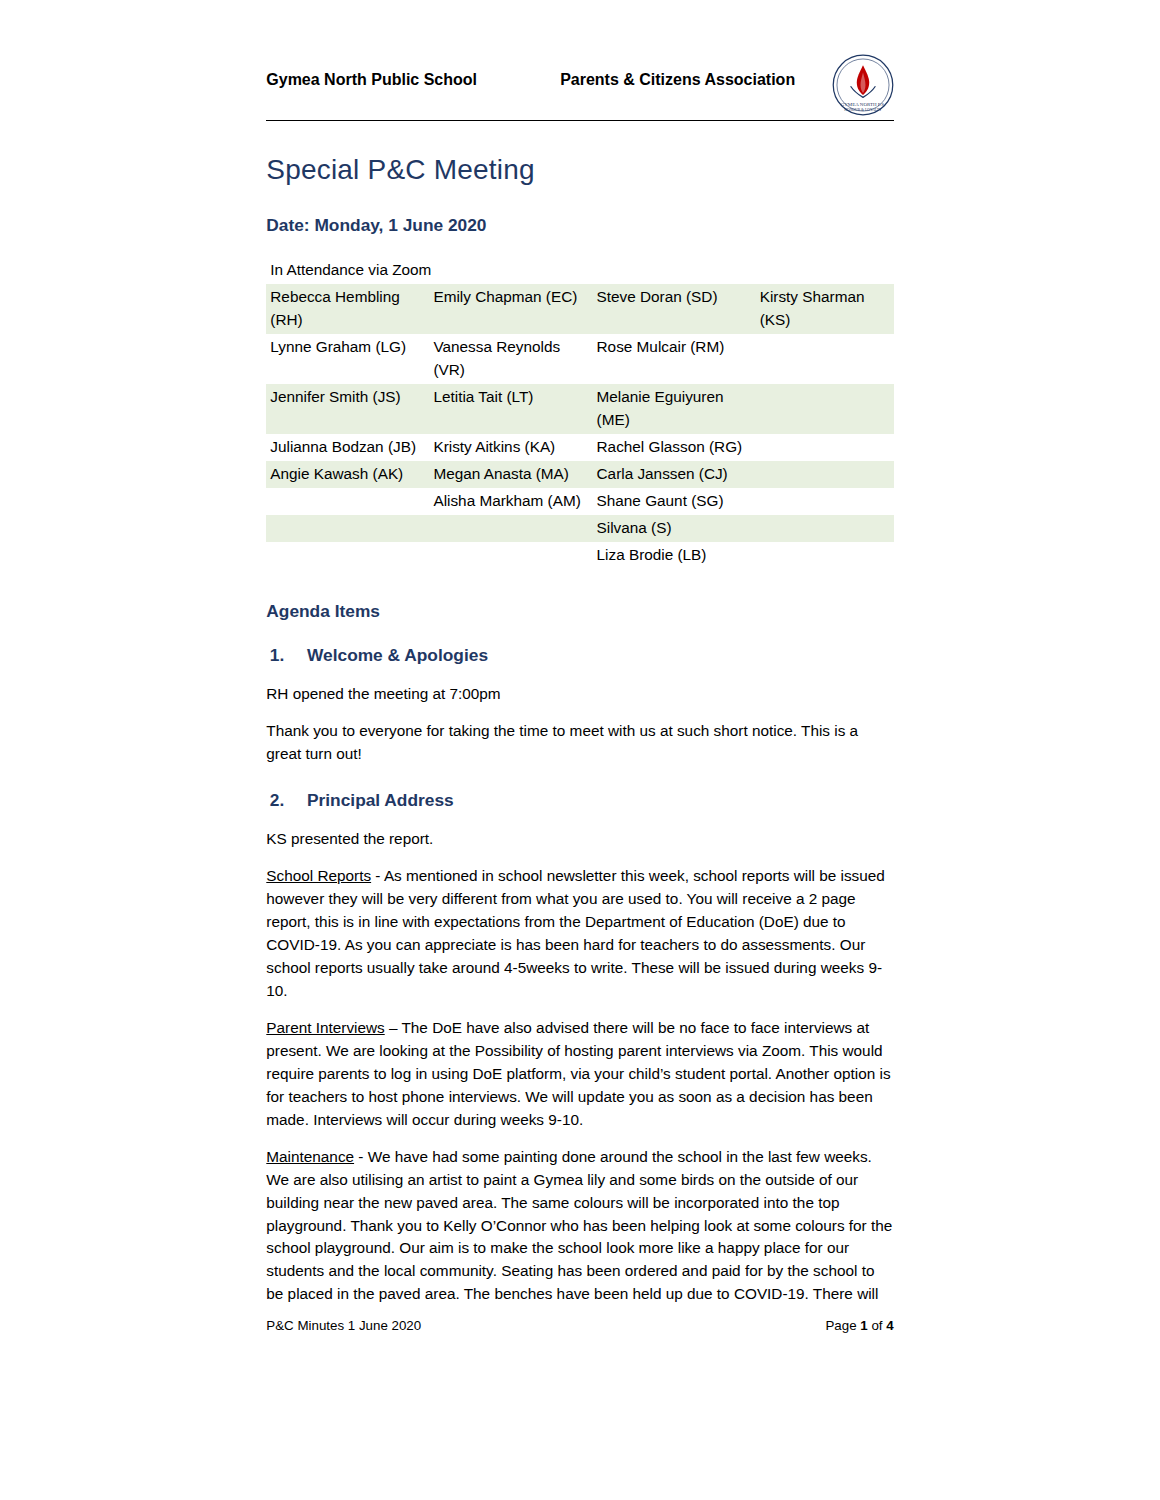Gymea North Public School
Parents & Citizens Association
School crest GYMEA NORTH P.S. HONOUR & LOYALTY
Special P&C Meeting
Date: Monday, 1 June 2020
In Attendance via Zoom
| Rebecca Hembling (RH) | Emily Chapman (EC) | Steve Doran (SD) | Kirsty Sharman (KS) |
| Lynne Graham (LG) | Vanessa Reynolds (VR) | Rose Mulcair (RM) | |
| Jennifer Smith (JS) | Letitia Tait (LT) | Melanie Eguiyuren (ME) | |
| Julianna Bodzan (JB) | Kristy Aitkins (KA) | Rachel Glasson (RG) | |
| Angie Kawash (AK) | Megan Anasta (MA) | Carla Janssen (CJ) | |
| | Alisha Markham (AM) | Shane Gaunt (SG) | |
| | | Silvana (S) | |
| | | Liza Brodie (LB) | |
Agenda Items
Welcome & Apologies
RH opened the meeting at 7:00pm
Thank you to everyone for taking the time to meet with us at such short notice. This is a great turn out!
Principal Address
KS presented the report.
School Reports - As mentioned in school newsletter this week, school reports will be issued however they will be very different from what you are used to. You will receive a 2 page report, this is in line with expectations from the Department of Education (DoE) due to COVID-19. As you can appreciate is has been hard for teachers to do assessments. Our school reports usually take around 4-5weeks to write. These will be issued during weeks 9-10.
Parent Interviews – The DoE have also advised there will be no face to face interviews at present. We are looking at the Possibility of hosting parent interviews via Zoom. This would require parents to log in using DoE platform, via your child’s student portal. Another option is for teachers to host phone interviews. We will update you as soon as a decision has been made. Interviews will occur during weeks 9-10.
Maintenance - We have had some painting done around the school in the last few weeks. We are also utilising an artist to paint a Gymea lily and some birds on the outside of our building near the new paved area. The same colours will be incorporated into the top playground. Thank you to Kelly O’Connor who has been helping look at some colours for the school playground. Our aim is to make the school look more like a happy place for our students and the local community. Seating has been ordered and paid for by the school to be placed in the paved area. The benches have been held up due to COVID-19. There will
P&C Minutes 1 June 2020
Page 1 of 4